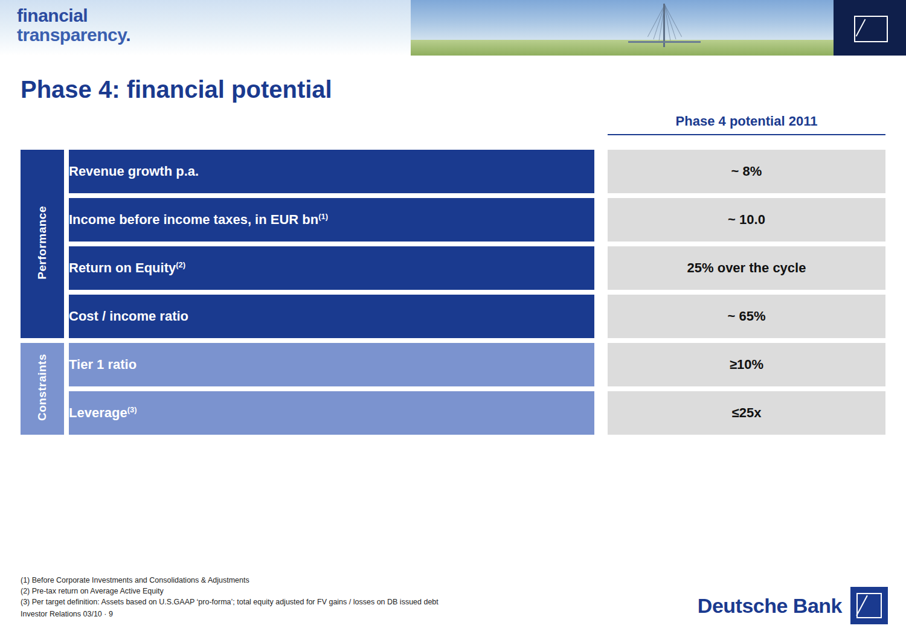financial transparency.
Phase 4: financial potential
Phase 4 potential 2011
| Performance | | Revenue growth p.a. | | ~ 8% |
| | Income before income taxes, in EUR bn (1) | | ~ 10.0 |
| | Return on Equity (2) | | 25% over the cycle |
| | Cost / income ratio | | ~ 65% |
| Constraints | | Tier 1 ratio | | ≥10% |
| | Leverage (3) | | ≤25x |
(1) Before Corporate Investments and Consolidations & Adjustments
(2) Pre-tax return on Average Active Equity
(3) Per target definition: Assets based on U.S.GAAP ‘pro-forma’; total equity adjusted for FV gains / losses on DB issued debt
Investor Relations 03/10 · 9
Deutsche Bank